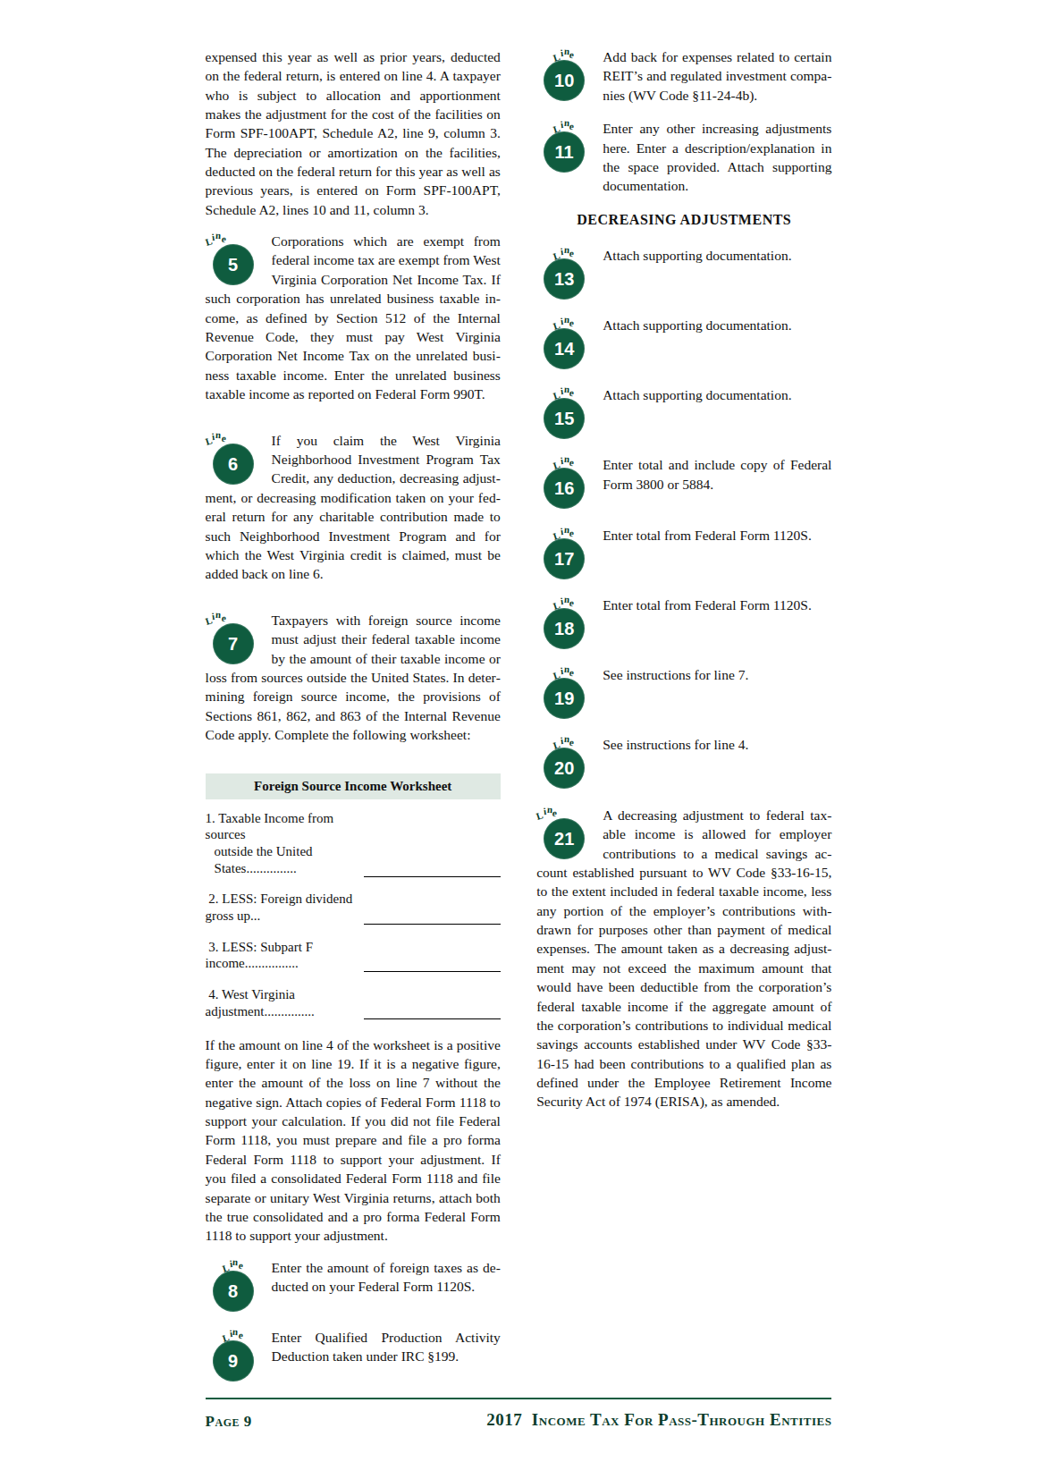expensed this year as well as prior years, deducted on the federal return, is entered on line 4. A taxpayer who is subject to allocation and apportionment makes the adjustment for the cost of the facilities on Form SPF-100APT, Schedule A2, line 9, column 3. The depreciation or amortization on the facilities, deducted on the federal return for this year as well as previous years, is entered on Form SPF-100APT, Schedule A2, lines 10 and 11, column 3.
Line
5
Corporations which are exempt from federal income tax are exempt from West Virginia Corporation Net Income Tax. If such corporation has unrelated business taxable income, as defined by Section 512 of the Internal Revenue Code, they must pay West Virginia Corporation Net Income Tax on the unrelated business taxable income. Enter the unrelated business taxable income as reported on Federal Form 990T.
Line
6
If you claim the West Virginia Neighborhood Investment Program Tax Credit, any deduction, decreasing adjustment, or decreasing modification taken on your federal return for any charitable contribution made to such Neighborhood Investment Program and for which the West Virginia credit is claimed, must be added back on line 6.
Line
7
Taxpayers with foreign source income must adjust their federal taxable income by the amount of their taxable income or loss from sources outside the United States. In determining foreign source income, the provisions of Sections 861, 862, and 863 of the Internal Revenue Code apply. Complete the following worksheet:
Foreign Source Income Worksheet
1. Taxable Income from sources outside the United States...............
2. LESS: Foreign dividend gross up...
3. LESS: Subpart F income................
4. West Virginia adjustment...............
If the amount on line 4 of the worksheet is a positive figure, enter it on line 19. If it is a negative figure, enter the amount of the loss on line 7 without the negative sign. Attach copies of Federal Form 1118 to support your calculation. If you did not file Federal Form 1118, you must prepare and file a pro forma Federal Form 1118 to support your adjustment. If you filed a consolidated Federal Form 1118 and file separate or unitary West Virginia returns, attach both the true consolidated and a pro forma Federal Form 1118 to support your adjustment.
Line
8
Enter the amount of foreign taxes as deducted on your Federal Form 1120S.
Line
9
Enter Qualified Production Activity Deduction taken under IRC §199.
Line
10
Add back for expenses related to certain REIT’s and regulated investment companies (WV Code §11-24-4b).
Line
11
Enter any other increasing adjustments here. Enter a description/explanation in the space provided. Attach supporting documentation.
Decreasing Adjustments
Line
13
Attach supporting documentation.
Line
14
Attach supporting documentation.
Line
15
Attach supporting documentation.
Line
16
Enter total and include copy of Federal Form 3800 or 5884.
Line
17
Enter total from Federal Form 1120S.
Line
18
Enter total from Federal Form 1120S.
Line
19
See instructions for line 7.
Line
20
See instructions for line 4.
Line
21
A decreasing adjustment to federal taxable income is allowed for employer contributions to a medical savings account established pursuant to WV Code §33-16-15, to the extent included in federal taxable income, less any portion of the employer’s contributions withdrawn for purposes other than payment of medical expenses. The amount taken as a decreasing adjustment may not exceed the maximum amount that would have been deductible from the corporation’s federal taxable income if the aggregate amount of the corporation’s contributions to individual medical savings accounts established under WV Code §33-16-15 had been contributions to a qualified plan as defined under the Employee Retirement Income Security Act of 1974 (ERISA), as amended.
Page 9
2017 Income Tax For Pass-Through Entities